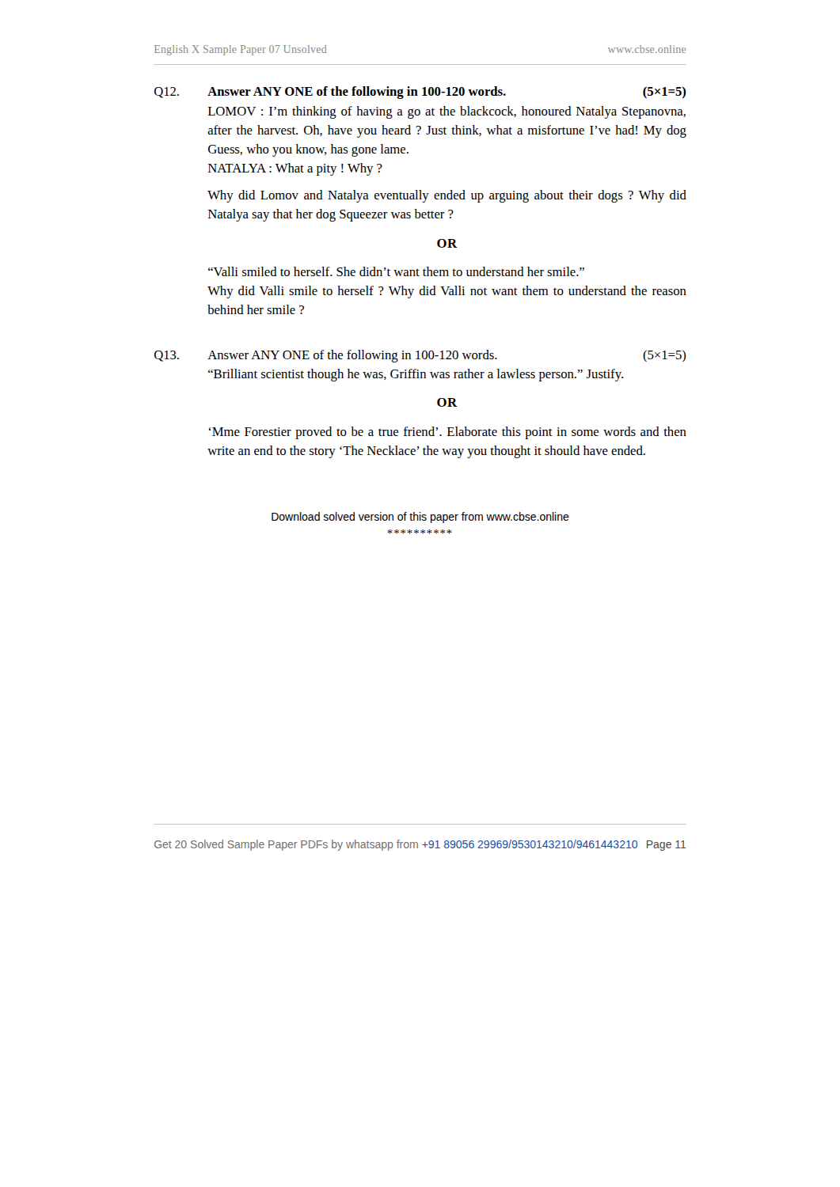English X Sample Paper 07 Unsolved
www.cbse.online
Q12.
Answer ANY ONE of the following in 100-120 words.
(5×1=5)
LOMOV : I’m thinking of having a go at the blackcock, honoured Natalya Stepanovna, after the harvest. Oh, have you heard ? Just think, what a misfortune I’ve had! My dog Guess, who you know, has gone lame.
NATALYA : What a pity ! Why ?
Why did Lomov and Natalya eventually ended up arguing about their dogs ? Why did Natalya say that her dog Squeezer was better ?
OR
“Valli smiled to herself. She didn’t want them to understand her smile.”
Why did Valli smile to herself ? Why did Valli not want them to understand the reason behind her smile ?
Q13.
Answer ANY ONE of the following in 100-120 words.
(5×1=5)
“Brilliant scientist though he was, Griffin was rather a lawless person.” Justify.
OR
‘Mme Forestier proved to be a true friend’. Elaborate this point in some words and then write an end to the story ‘The Necklace’ the way you thought it should have ended.
Download solved version of this paper from www.cbse.online
**********
Get 20 Solved Sample Paper PDFs by whatsapp from +91 89056 29969/9530143210/9461443210
Page 11